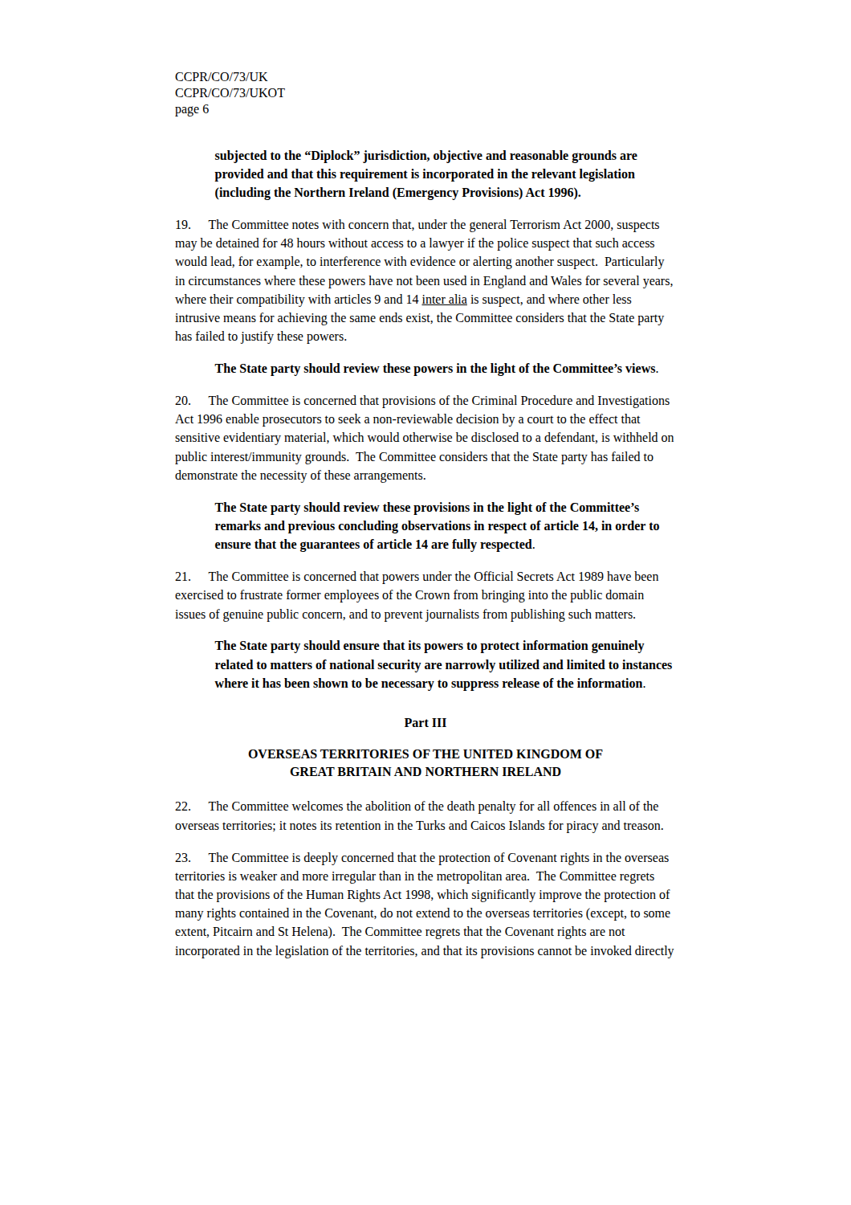CCPR/CO/73/UK
CCPR/CO/73/UKOT
page 6
subjected to the “Diplock” jurisdiction, objective and reasonable grounds are provided and that this requirement is incorporated in the relevant legislation (including the Northern Ireland (Emergency Provisions) Act 1996).
19. The Committee notes with concern that, under the general Terrorism Act 2000, suspects may be detained for 48 hours without access to a lawyer if the police suspect that such access would lead, for example, to interference with evidence or alerting another suspect. Particularly in circumstances where these powers have not been used in England and Wales for several years, where their compatibility with articles 9 and 14 inter alia is suspect, and where other less intrusive means for achieving the same ends exist, the Committee considers that the State party has failed to justify these powers.
The State party should review these powers in the light of the Committee’s views.
20. The Committee is concerned that provisions of the Criminal Procedure and Investigations Act 1996 enable prosecutors to seek a non-reviewable decision by a court to the effect that sensitive evidentiary material, which would otherwise be disclosed to a defendant, is withheld on public interest/immunity grounds. The Committee considers that the State party has failed to demonstrate the necessity of these arrangements.
The State party should review these provisions in the light of the Committee’s remarks and previous concluding observations in respect of article 14, in order to ensure that the guarantees of article 14 are fully respected.
21. The Committee is concerned that powers under the Official Secrets Act 1989 have been exercised to frustrate former employees of the Crown from bringing into the public domain issues of genuine public concern, and to prevent journalists from publishing such matters.
The State party should ensure that its powers to protect information genuinely related to matters of national security are narrowly utilized and limited to instances where it has been shown to be necessary to suppress release of the information.
Part III
OVERSEAS TERRITORIES OF THE UNITED KINGDOM OF
GREAT BRITAIN AND NORTHERN IRELAND
22. The Committee welcomes the abolition of the death penalty for all offences in all of the overseas territories; it notes its retention in the Turks and Caicos Islands for piracy and treason.
23. The Committee is deeply concerned that the protection of Covenant rights in the overseas territories is weaker and more irregular than in the metropolitan area. The Committee regrets that the provisions of the Human Rights Act 1998, which significantly improve the protection of many rights contained in the Covenant, do not extend to the overseas territories (except, to some extent, Pitcairn and St Helena). The Committee regrets that the Covenant rights are not incorporated in the legislation of the territories, and that its provisions cannot be invoked directly